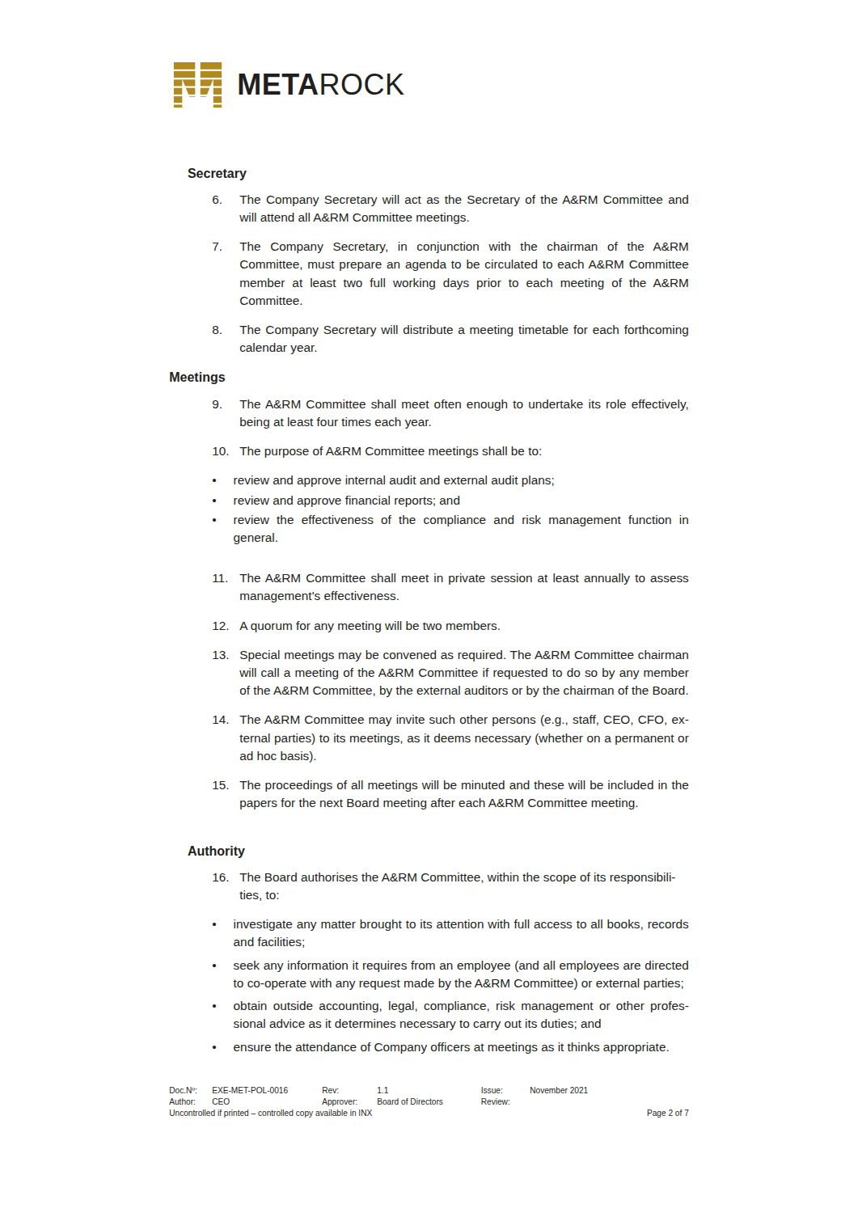METAROCK
Secretary
6. The Company Secretary will act as the Secretary of the A&RM Committee and will attend all A&RM Committee meetings.
7. The Company Secretary, in conjunction with the chairman of the A&RM Committee, must prepare an agenda to be circulated to each A&RM Committee member at least two full working days prior to each meeting of the A&RM Committee.
8. The Company Secretary will distribute a meeting timetable for each forthcoming calendar year.
Meetings
9. The A&RM Committee shall meet often enough to undertake its role effectively, being at least four times each year.
10. The purpose of A&RM Committee meetings shall be to:
•review and approve internal audit and external audit plans;
•review and approve financial reports; and
•review the effectiveness of the compliance and risk management function in general.
11. The A&RM Committee shall meet in private session at least annually to assess management's effectiveness.
12. A quorum for any meeting will be two members.
13. Special meetings may be convened as required. The A&RM Committee chairman will call a meeting of the A&RM Committee if requested to do so by any member of the A&RM Committee, by the external auditors or by the chairman of the Board.
14. The A&RM Committee may invite such other persons (e.g., staff, CEO, CFO, external parties) to its meetings, as it deems necessary (whether on a permanent or ad hoc basis).
15. The proceedings of all meetings will be minuted and these will be included in the papers for the next Board meeting after each A&RM Committee meeting.
Authority
16. The Board authorises the A&RM Committee, within the scope of its responsibilities, to:
•investigate any matter brought to its attention with full access to all books, records and facilities;
•seek any information it requires from an employee (and all employees are directed to co-operate with any request made by the A&RM Committee) or external parties;
•obtain outside accounting, legal, compliance, risk management or other professional advice as it determines necessary to carry out its duties; and
•ensure the attendance of Company officers at meetings as it thinks appropriate.
Doc.Nº:
EXE-MET-POL-0016
Rev:
1.1
Issue:
November 2021
Author:
CEO
Approver:
Board of Directors
Review:
Uncontrolled if printed – controlled copy available in INX Page 2 of 7